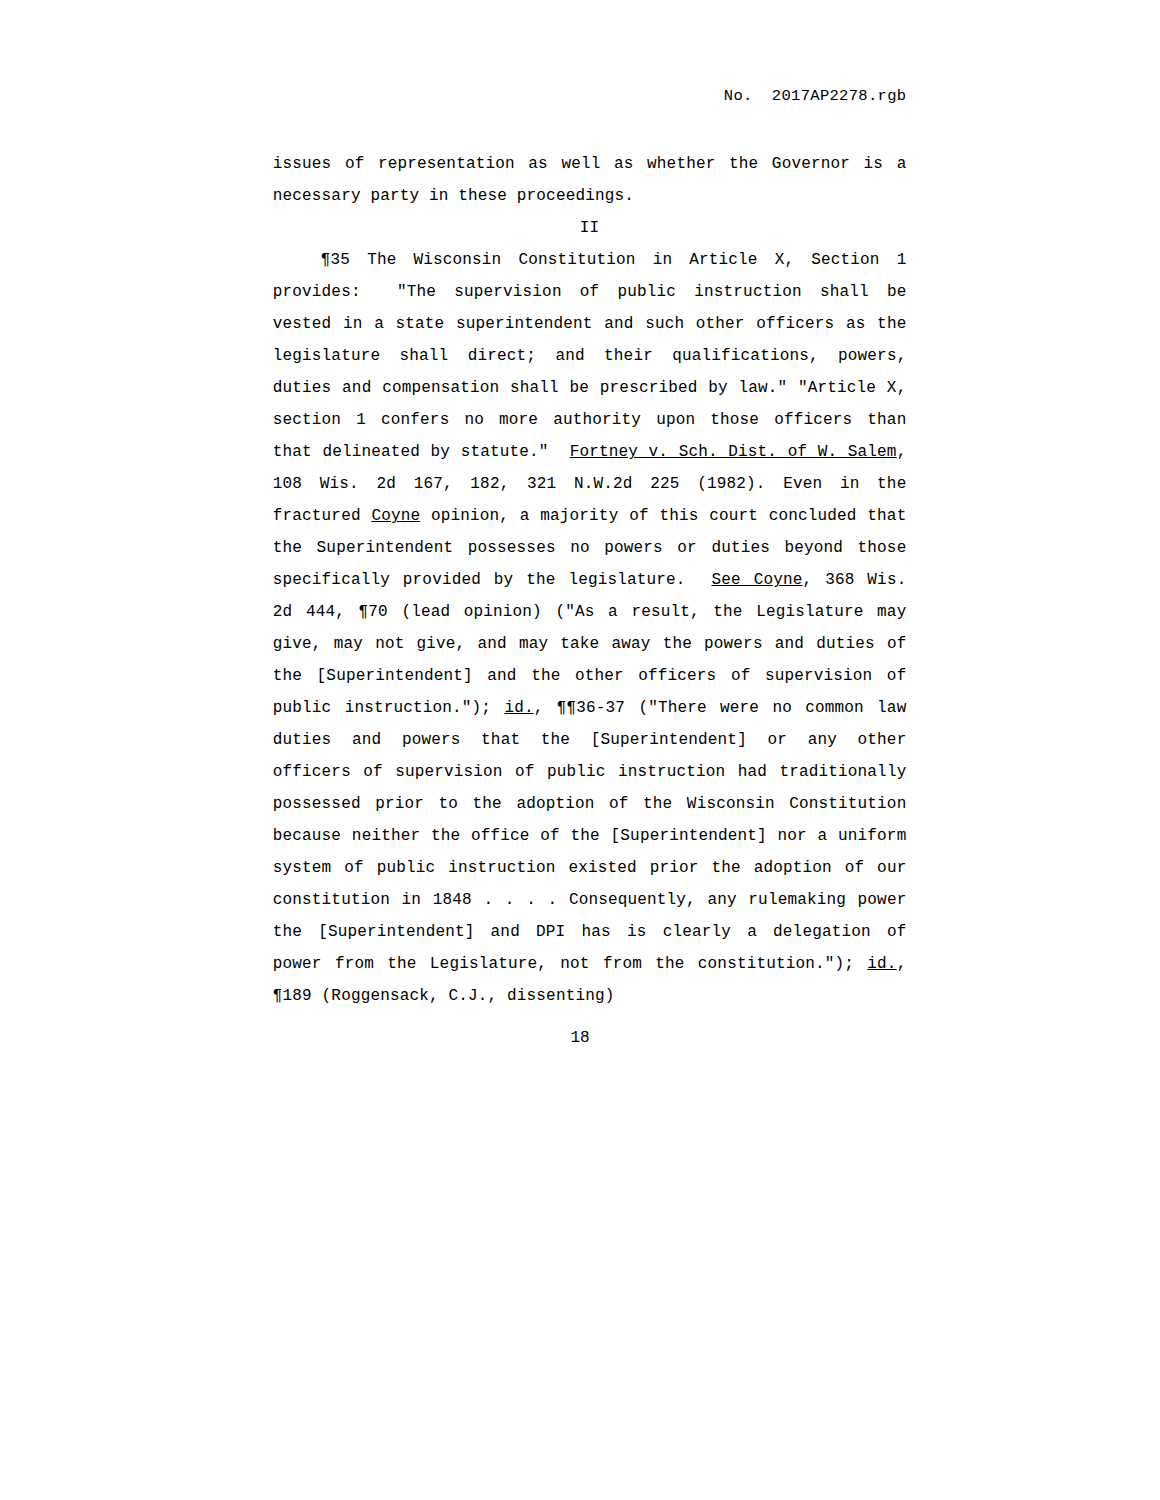No. 2017AP2278.rgb
issues of representation as well as whether the Governor is a necessary party in these proceedings.
II
¶35 The Wisconsin Constitution in Article X, Section 1 provides: "The supervision of public instruction shall be vested in a state superintendent and such other officers as the legislature shall direct; and their qualifications, powers, duties and compensation shall be prescribed by law." "Article X, section 1 confers no more authority upon those officers than that delineated by statute." Fortney v. Sch. Dist. of W. Salem, 108 Wis. 2d 167, 182, 321 N.W.2d 225 (1982). Even in the fractured Coyne opinion, a majority of this court concluded that the Superintendent possesses no powers or duties beyond those specifically provided by the legislature. See Coyne, 368 Wis. 2d 444, ¶70 (lead opinion) ("As a result, the Legislature may give, may not give, and may take away the powers and duties of the [Superintendent] and the other officers of supervision of public instruction."); id., ¶¶36-37 ("There were no common law duties and powers that the [Superintendent] or any other officers of supervision of public instruction had traditionally possessed prior to the adoption of the Wisconsin Constitution because neither the office of the [Superintendent] nor a uniform system of public instruction existed prior the adoption of our constitution in 1848 . . . . Consequently, any rulemaking power the [Superintendent] and DPI has is clearly a delegation of power from the Legislature, not from the constitution."); id., ¶189 (Roggensack, C.J., dissenting)
18